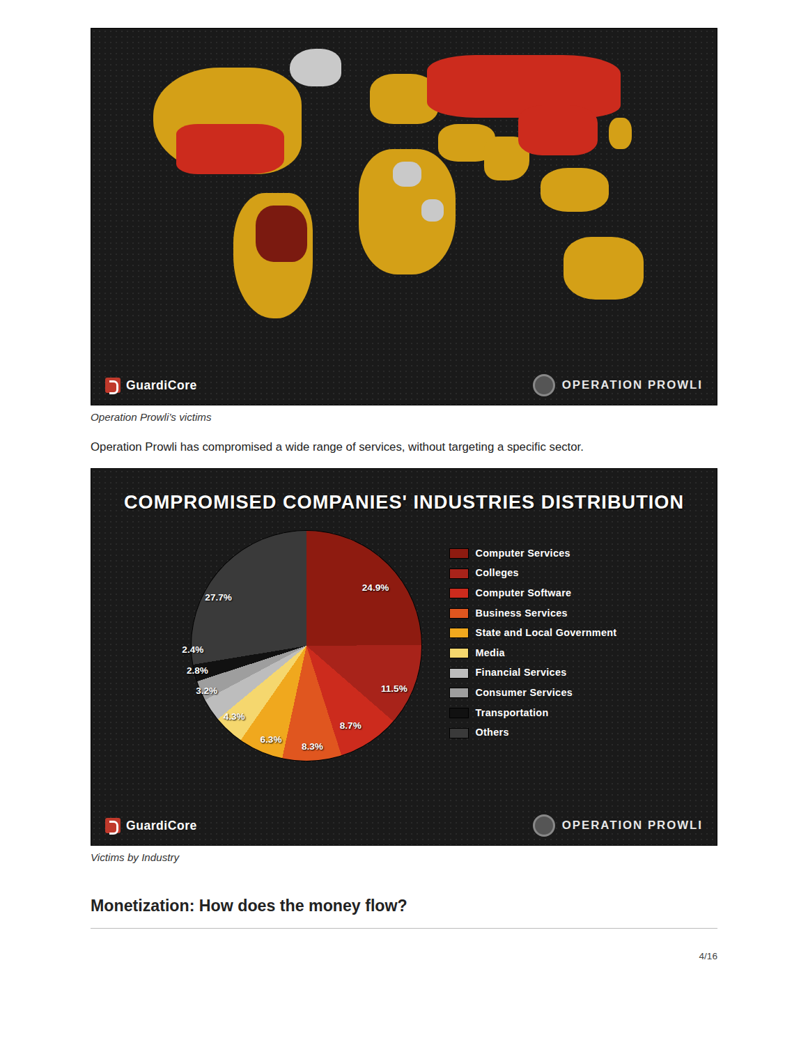GuardiCore
OPERATION PROWLI
Operation Prowli’s victims
Operation Prowli has compromised a wide range of services, without targeting a specific sector.
COMPROMISED COMPANIES' INDUSTRIES DISTRIBUTION
24.9% 11.5% 8.7% 8.3% 6.3% 4.3% 3.2% 2.8% 2.4% 27.7%
Computer Services
Colleges
Computer Software
Business Services
State and Local Government
Media
Financial Services
Consumer Services
Transportation
Others
GuardiCore
OPERATION PROWLI
Victims by Industry
Monetization: How does the money flow?
4/16